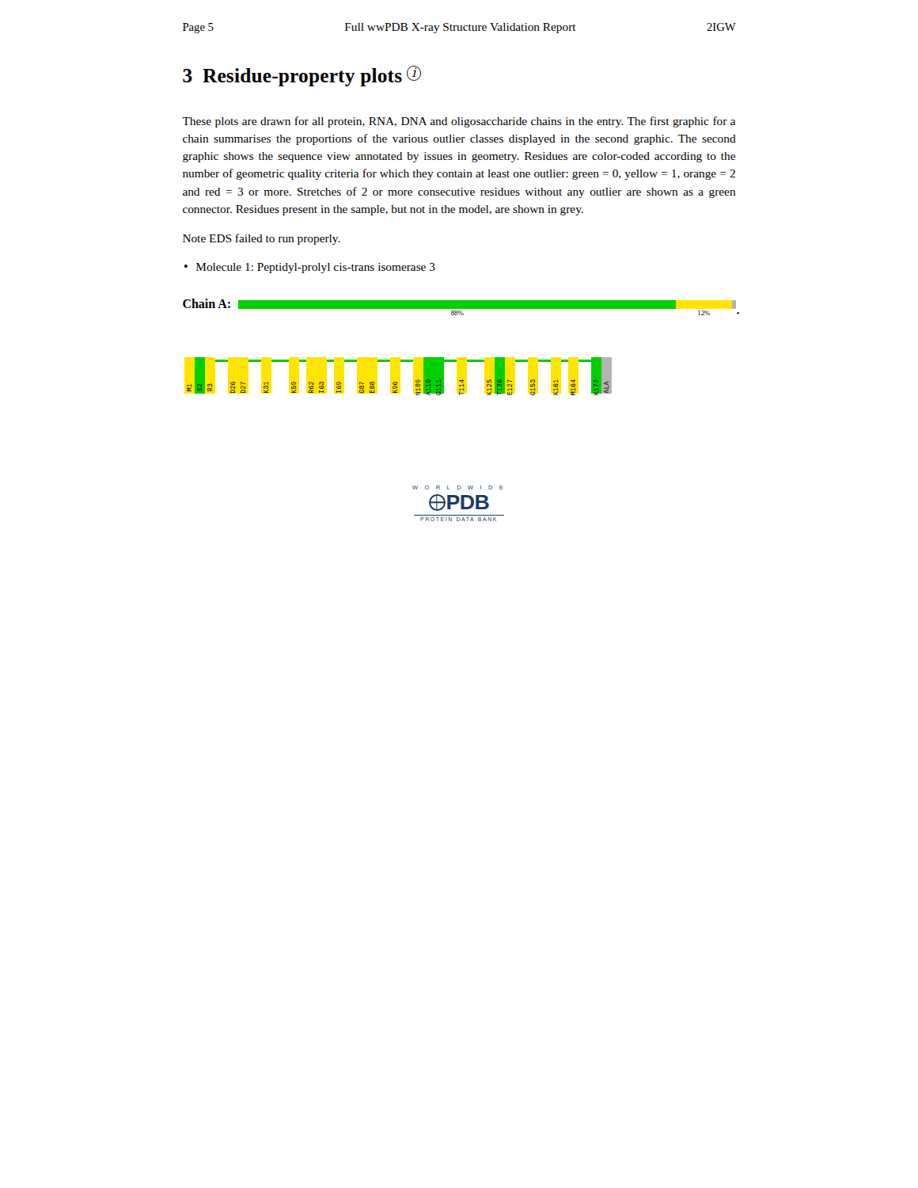Page 5
Full wwPDB X-ray Structure Validation Report
2IGW
3 Residue-property plotsi
These plots are drawn for all protein, RNA, DNA and oligosaccharide chains in the entry. The first graphic for a chain summarises the proportions of the various outlier classes displayed in the second graphic. The second graphic shows the sequence view annotated by issues in geometry. Residues are color-coded according to the number of geometric quality criteria for which they contain at least one outlier: green = 0, yellow = 1, orange = 2 and red = 3 or more. Stretches of 2 or more consecutive residues without any outlier are shown as a green connector. Residues present in the sample, but not in the model, are shown in grey.
Note EDS failed to run properly.
Molecule 1: Peptidyl-prolyl cis-trans isomerase 3
Chain A:
88% 12% •
M1
S2
R3
D26
D27
K31
K59
R62
I63
I69
G87
E88
K96
N109
A110
G111
T114
K125
T126
E127
G153
K161
M164
K172
ALA
W O R L D W I D E
PDB
PROTEIN DATA BANK